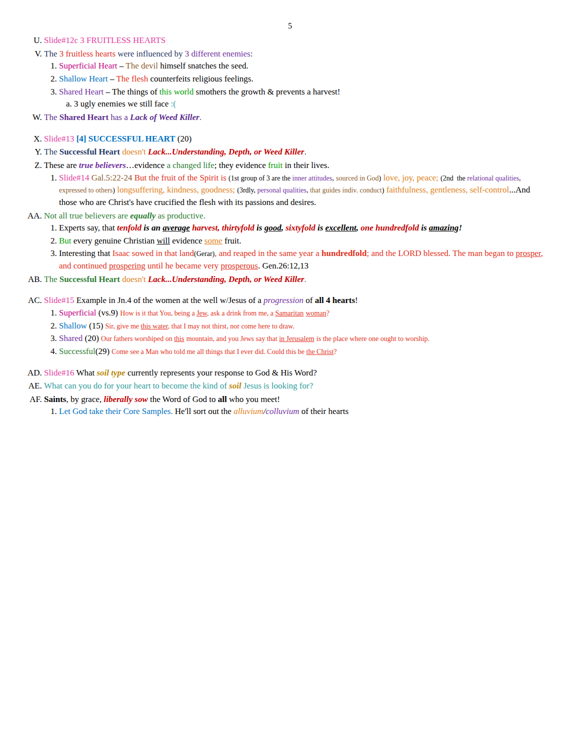5
Slide#12c 3 FRUITLESS HEARTS
The 3 fruitless hearts were influenced by 3 different enemies:
Superficial Heart – The devil himself snatches the seed.
Shallow Heart – The flesh counterfeits religious feelings.
Shared Heart – The things of this world smothers the growth & prevents a harvest!
3 ugly enemies we still face :(
The Shared Heart has a Lack of Weed Killer.
Slide#13 [4] SUCCESSFUL HEART (20)
The Successful Heart doesn't Lack...Understanding, Depth, or Weed Killer.
These are true believers…evidence a changed life; they evidence fruit in their lives.
Slide#14 Gal.5:22-24 But the fruit of the Spirit is (1st group of 3 are the inner attitudes, sourced in God) love, joy, peace; (2nd the relational qualities, expressed to others) longsuffering, kindness, goodness; (3rdly, personal qualities, that guides indiv. conduct) faithfulness, gentleness, self-control...And those who are Christ's have crucified the flesh with its passions and desires.
Not all true believers are equally as productive.
Experts say, that tenfold is an average harvest, thirtyfold is good, sixtyfold is excellent, one hundredfold is amazing!
But every genuine Christian will evidence some fruit.
Interesting that Isaac sowed in that land(Gerar), and reaped in the same year a hundredfold; and the LORD blessed. The man began to prosper, and continued prospering until he became very prosperous. Gen.26:12,13
The Successful Heart doesn't Lack...Understanding, Depth, or Weed Killer.
Slide#15 Example in Jn.4 of the women at the well w/Jesus of a progression of all 4 hearts!
Superficial (vs.9) How is it that You, being a Jew, ask a drink from me, a Samaritan woman?
Shallow (15) Sir, give me this water, that I may not thirst, nor come here to draw.
Shared (20) Our fathers worshiped on this mountain, and you Jews say that in Jerusalem is the place where one ought to worship.
Successful(29) Come see a Man who told me all things that I ever did. Could this be the Christ?
Slide#16 What soil type currently represents your response to God & His Word?
What can you do for your heart to become the kind of soil Jesus is looking for?
Saints, by grace, liberally sow the Word of God to all who you meet!
Let God take their Core Samples. He'll sort out the alluvium/colluvium of their hearts